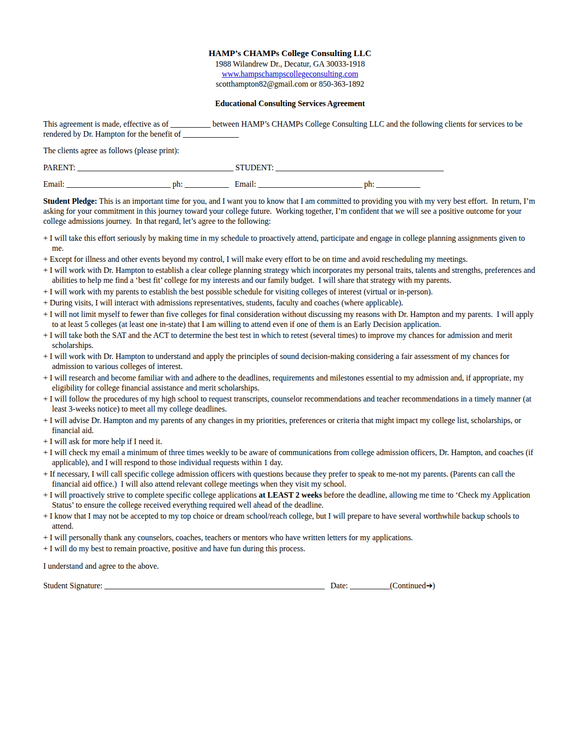HAMP’s CHAMPs College Consulting LLC
1988 Wilandrew Dr., Decatur, GA 30033-1918
www.hampschampscollegeconsulting.com
scotthampton82@gmail.com or 850-363-1892
Educational Consulting Services Agreement
This agreement is made, effective as of __________ between HAMP’s CHAMPs College Consulting LLC and the following clients for services to be rendered by Dr. Hampton for the benefit of ______________
The clients agree as follows (please print):
PARENT: _______________________________________ STUDENT: __________________________________________
Email: __________________________ ph: ___________ Email: __________________________ ph: ___________
Student Pledge: This is an important time for you, and I want you to know that I am committed to providing you with my very best effort. In return, I’m asking for your commitment in this journey toward your college future. Working together, I’m confident that we will see a positive outcome for your college admissions journey. In that regard, let’s agree to the following:
I will take this effort seriously by making time in my schedule to proactively attend, participate and engage in college planning assignments given to me.
Except for illness and other events beyond my control, I will make every effort to be on time and avoid rescheduling my meetings.
I will work with Dr. Hampton to establish a clear college planning strategy which incorporates my personal traits, talents and strengths, preferences and abilities to help me find a ‘best fit’ college for my interests and our family budget. I will share that strategy with my parents.
I will work with my parents to establish the best possible schedule for visiting colleges of interest (virtual or in-person).
During visits, I will interact with admissions representatives, students, faculty and coaches (where applicable).
I will not limit myself to fewer than five colleges for final consideration without discussing my reasons with Dr. Hampton and my parents. I will apply to at least 5 colleges (at least one in-state) that I am willing to attend even if one of them is an Early Decision application.
I will take both the SAT and the ACT to determine the best test in which to retest (several times) to improve my chances for admission and merit scholarships.
I will work with Dr. Hampton to understand and apply the principles of sound decision-making considering a fair assessment of my chances for admission to various colleges of interest.
I will research and become familiar with and adhere to the deadlines, requirements and milestones essential to my admission and, if appropriate, my eligibility for college financial assistance and merit scholarships.
I will follow the procedures of my high school to request transcripts, counselor recommendations and teacher recommendations in a timely manner (at least 3-weeks notice) to meet all my college deadlines.
I will advise Dr. Hampton and my parents of any changes in my priorities, preferences or criteria that might impact my college list, scholarships, or financial aid.
I will ask for more help if I need it.
I will check my email a minimum of three times weekly to be aware of communications from college admission officers, Dr. Hampton, and coaches (if applicable), and I will respond to those individual requests within 1 day.
If necessary, I will call specific college admission officers with questions because they prefer to speak to me-not my parents. (Parents can call the financial aid office.) I will also attend relevant college meetings when they visit my school.
I will proactively strive to complete specific college applications at LEAST 2 weeks before the deadline, allowing me time to ‘Check my Application Status’ to ensure the college received everything required well ahead of the deadline.
I know that I may not be accepted to my top choice or dream school/reach college, but I will prepare to have several worthwhile backup schools to attend.
I will personally thank any counselors, coaches, teachers or mentors who have written letters for my applications.
I will do my best to remain proactive, positive and have fun during this process.
I understand and agree to the above.
Student Signature: _______________________________________________________ Date: __________(Continued➔)